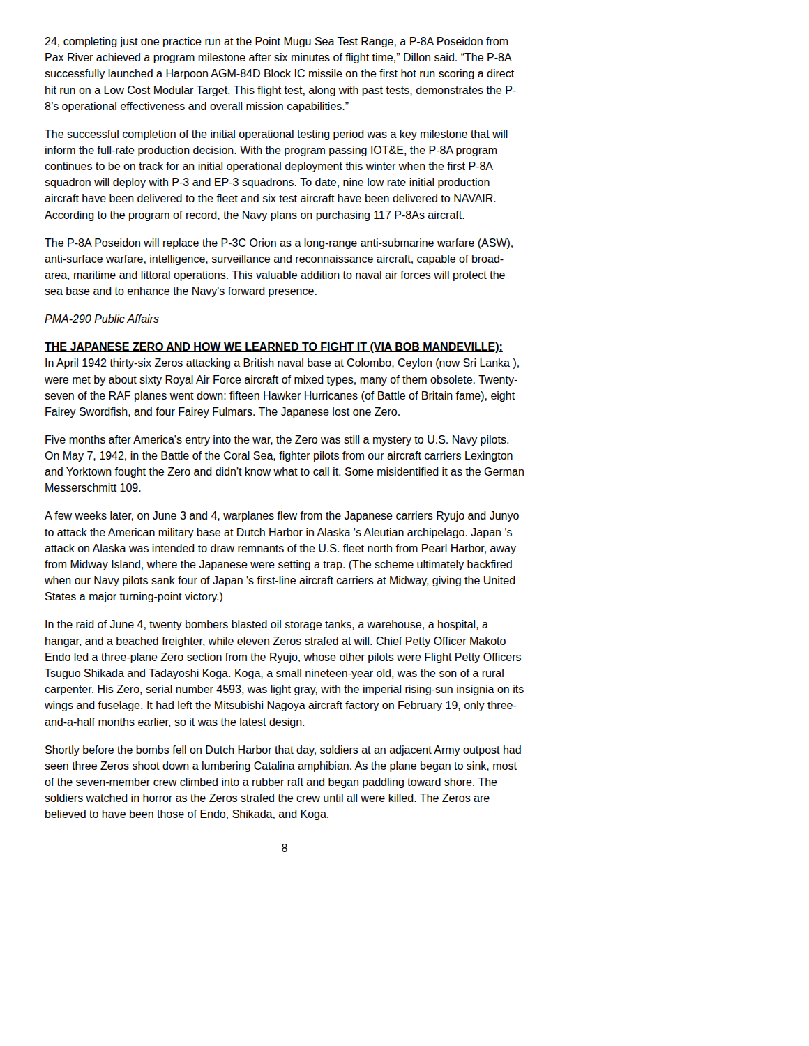24, completing just one practice run at the Point Mugu Sea Test Range, a P-8A Poseidon from Pax River achieved a program milestone after six minutes of flight time,” Dillon said. “The P-8A successfully launched a Harpoon AGM-84D Block IC missile on the first hot run scoring a direct hit run on a Low Cost Modular Target. This flight test, along with past tests, demonstrates the P-8’s operational effectiveness and overall mission capabilities.”
The successful completion of the initial operational testing period was a key milestone that will inform the full-rate production decision. With the program passing IOT&E, the P-8A program continues to be on track for an initial operational deployment this winter when the first P-8A squadron will deploy with P-3 and EP-3 squadrons. To date, nine low rate initial production aircraft have been delivered to the fleet and six test aircraft have been delivered to NAVAIR. According to the program of record, the Navy plans on purchasing 117 P-8As aircraft.
The P-8A Poseidon will replace the P-3C Orion as a long-range anti-submarine warfare (ASW), anti-surface warfare, intelligence, surveillance and reconnaissance aircraft, capable of broad-area, maritime and littoral operations. This valuable addition to naval air forces will protect the sea base and to enhance the Navy's forward presence.
PMA-290 Public Affairs
THE JAPANESE ZERO AND HOW WE LEARNED TO FIGHT IT (VIA BOB MANDEVILLE):
In April 1942 thirty-six Zeros attacking a British naval base at Colombo, Ceylon (now Sri Lanka ), were met by about sixty Royal Air Force aircraft of mixed types, many of them obsolete. Twenty-seven of the RAF planes went down: fifteen Hawker Hurricanes (of Battle of Britain fame), eight Fairey Swordfish, and four Fairey Fulmars. The Japanese lost one Zero.
Five months after America's entry into the war, the Zero was still a mystery to U.S. Navy pilots. On May 7, 1942, in the Battle of the Coral Sea, fighter pilots from our aircraft carriers Lexington and Yorktown fought the Zero and didn't know what to call it. Some misidentified it as the German Messerschmitt 109.
A few weeks later, on June 3 and 4, warplanes flew from the Japanese carriers Ryujo and Junyo to attack the American military base at Dutch Harbor in Alaska 's Aleutian archipelago. Japan 's attack on Alaska was intended to draw remnants of the U.S. fleet north from Pearl Harbor, away from Midway Island, where the Japanese were setting a trap. (The scheme ultimately backfired when our Navy pilots sank four of Japan 's first-line aircraft carriers at Midway, giving the United States a major turning-point victory.)
In the raid of June 4, twenty bombers blasted oil storage tanks, a warehouse, a hospital, a hangar, and a beached freighter, while eleven Zeros strafed at will. Chief Petty Officer Makoto Endo led a three-plane Zero section from the Ryujo, whose other pilots were Flight Petty Officers Tsuguo Shikada and Tadayoshi Koga. Koga, a small nineteen-year old, was the son of a rural carpenter. His Zero, serial number 4593, was light gray, with the imperial rising-sun insignia on its wings and fuselage. It had left the Mitsubishi Nagoya aircraft factory on February 19, only three-and-a-half months earlier, so it was the latest design.
Shortly before the bombs fell on Dutch Harbor that day, soldiers at an adjacent Army outpost had seen three Zeros shoot down a lumbering Catalina amphibian. As the plane began to sink, most of the seven-member crew climbed into a rubber raft and began paddling toward shore. The soldiers watched in horror as the Zeros strafed the crew until all were killed. The Zeros are believed to have been those of Endo, Shikada, and Koga.
8